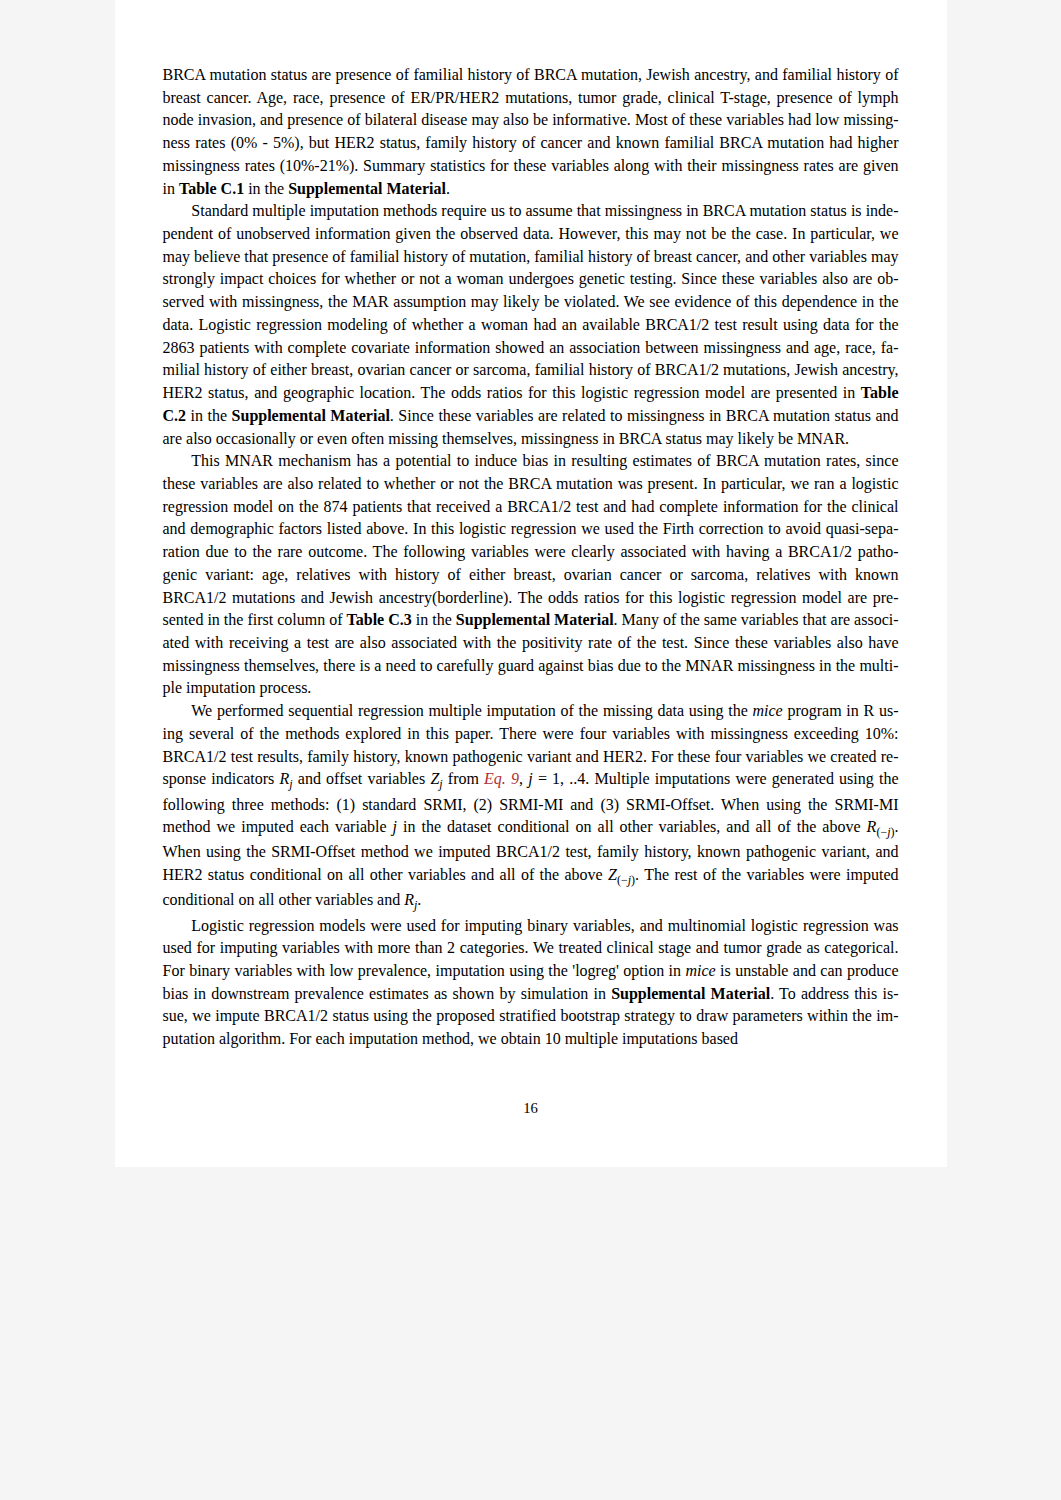BRCA mutation status are presence of familial history of BRCA mutation, Jewish ancestry, and familial history of breast cancer. Age, race, presence of ER/PR/HER2 mutations, tumor grade, clinical T-stage, presence of lymph node invasion, and presence of bilateral disease may also be informative. Most of these variables had low missingness rates (0% - 5%), but HER2 status, family history of cancer and known familial BRCA mutation had higher missingness rates (10%-21%). Summary statistics for these variables along with their missingness rates are given in Table C.1 in the Supplemental Material.
Standard multiple imputation methods require us to assume that missingness in BRCA mutation status is independent of unobserved information given the observed data. However, this may not be the case. In particular, we may believe that presence of familial history of mutation, familial history of breast cancer, and other variables may strongly impact choices for whether or not a woman undergoes genetic testing. Since these variables also are observed with missingness, the MAR assumption may likely be violated. We see evidence of this dependence in the data. Logistic regression modeling of whether a woman had an available BRCA1/2 test result using data for the 2863 patients with complete covariate information showed an association between missingness and age, race, familial history of either breast, ovarian cancer or sarcoma, familial history of BRCA1/2 mutations, Jewish ancestry, HER2 status, and geographic location. The odds ratios for this logistic regression model are presented in Table C.2 in the Supplemental Material. Since these variables are related to missingness in BRCA mutation status and are also occasionally or even often missing themselves, missingness in BRCA status may likely be MNAR.
This MNAR mechanism has a potential to induce bias in resulting estimates of BRCA mutation rates, since these variables are also related to whether or not the BRCA mutation was present. In particular, we ran a logistic regression model on the 874 patients that received a BRCA1/2 test and had complete information for the clinical and demographic factors listed above. In this logistic regression we used the Firth correction to avoid quasi-separation due to the rare outcome. The following variables were clearly associated with having a BRCA1/2 pathogenic variant: age, relatives with history of either breast, ovarian cancer or sarcoma, relatives with known BRCA1/2 mutations and Jewish ancestry(borderline). The odds ratios for this logistic regression model are presented in the first column of Table C.3 in the Supplemental Material. Many of the same variables that are associated with receiving a test are also associated with the positivity rate of the test. Since these variables also have missingness themselves, there is a need to carefully guard against bias due to the MNAR missingness in the multiple imputation process.
We performed sequential regression multiple imputation of the missing data using the mice program in R using several of the methods explored in this paper. There were four variables with missingness exceeding 10%: BRCA1/2 test results, family history, known pathogenic variant and HER2. For these four variables we created response indicators Rj and offset variables Zj from Eq. 9, j = 1, ..4. Multiple imputations were generated using the following three methods: (1) standard SRMI, (2) SRMI-MI and (3) SRMI-Offset. When using the SRMI-MI method we imputed each variable j in the dataset conditional on all other variables, and all of the above R(−j). When using the SRMI-Offset method we imputed BRCA1/2 test, family history, known pathogenic variant, and HER2 status conditional on all other variables and all of the above Z(−j). The rest of the variables were imputed conditional on all other variables and Rj.
Logistic regression models were used for imputing binary variables, and multinomial logistic regression was used for imputing variables with more than 2 categories. We treated clinical stage and tumor grade as categorical. For binary variables with low prevalence, imputation using the 'logreg' option in mice is unstable and can produce bias in downstream prevalence estimates as shown by simulation in Supplemental Material. To address this issue, we impute BRCA1/2 status using the proposed stratified bootstrap strategy to draw parameters within the imputation algorithm. For each imputation method, we obtain 10 multiple imputations based
16